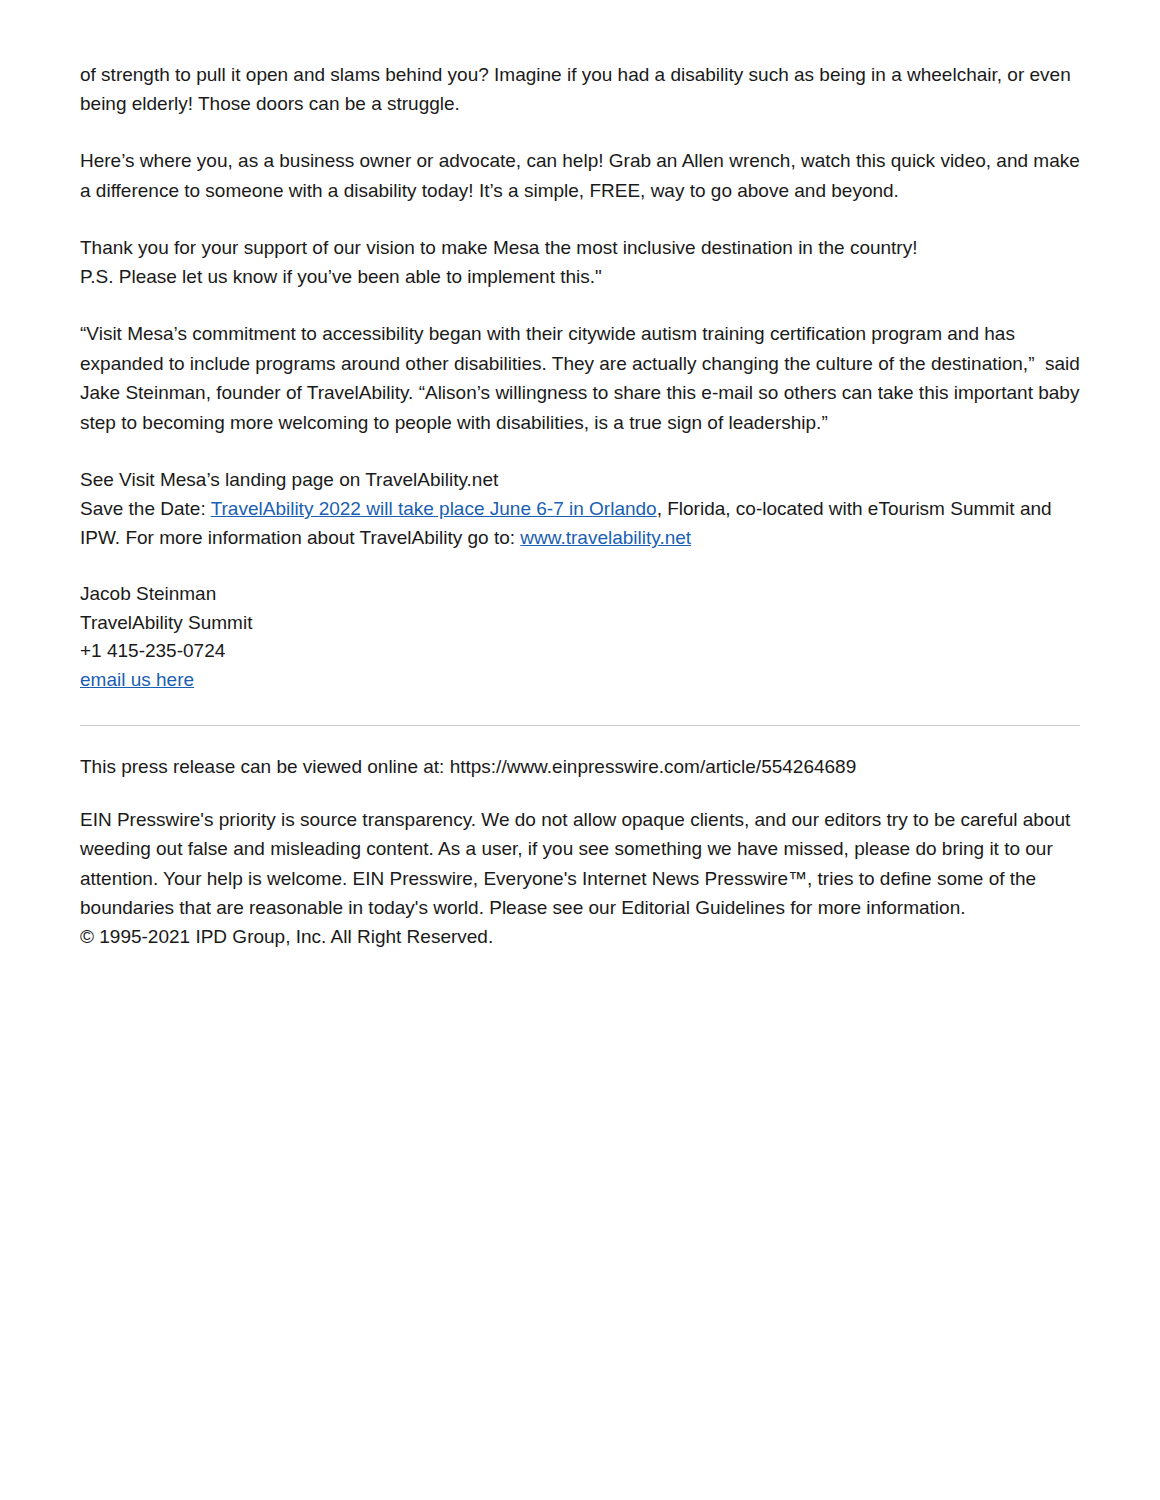of strength to pull it open and slams behind you? Imagine if you had a disability such as being in a wheelchair, or even being elderly! Those doors can be a struggle.
Here’s where you, as a business owner or advocate, can help! Grab an Allen wrench, watch this quick video, and make a difference to someone with a disability today! It’s a simple, FREE, way to go above and beyond.
Thank you for your support of our vision to make Mesa the most inclusive destination in the country!
P.S. Please let us know if you’ve been able to implement this."
“Visit Mesa’s commitment to accessibility began with their citywide autism training certification program and has expanded to include programs around other disabilities. They are actually changing the culture of the destination,” said Jake Steinman, founder of TravelAbility. “Alison’s willingness to share this e-mail so others can take this important baby step to becoming more welcoming to people with disabilities, is a true sign of leadership.”
See Visit Mesa’s landing page on TravelAbility.net
Save the Date: TravelAbility 2022 will take place June 6-7 in Orlando, Florida, co-located with eTourism Summit and IPW. For more information about TravelAbility go to: www.travelability.net
Jacob Steinman
TravelAbility Summit
+1 415-235-0724
email us here
This press release can be viewed online at: https://www.einpresswire.com/article/554264689
EIN Presswire's priority is source transparency. We do not allow opaque clients, and our editors try to be careful about weeding out false and misleading content. As a user, if you see something we have missed, please do bring it to our attention. Your help is welcome. EIN Presswire, Everyone's Internet News Presswire™, tries to define some of the boundaries that are reasonable in today's world. Please see our Editorial Guidelines for more information.
© 1995-2021 IPD Group, Inc. All Right Reserved.